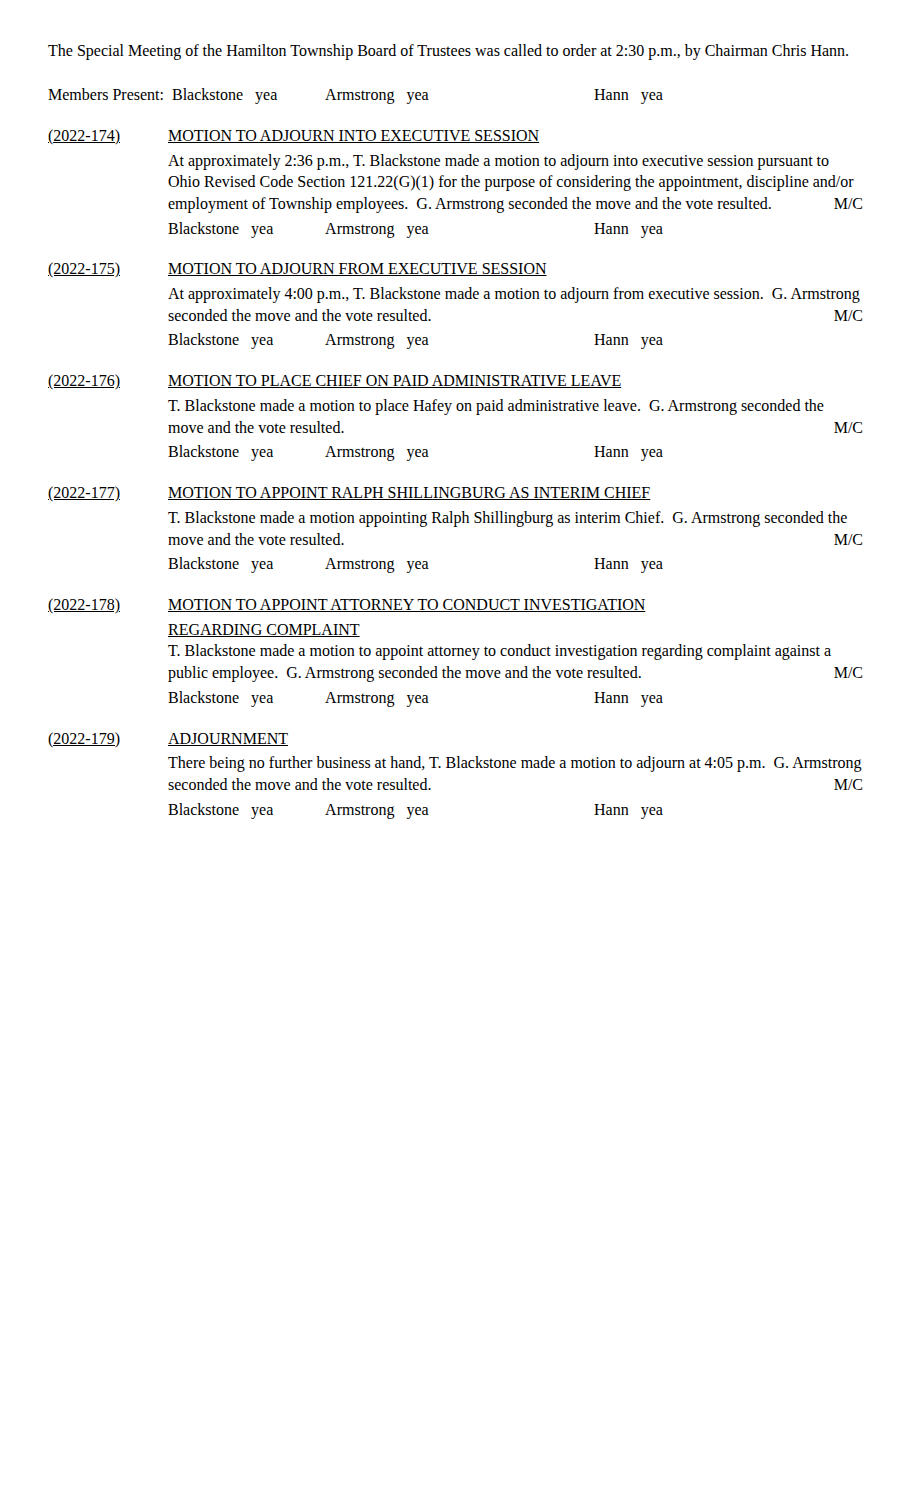The Special Meeting of the Hamilton Township Board of Trustees was called to order at 2:30 p.m., by Chairman Chris Hann.
| Members Present: Blackstone yea | Armstrong yea | Hann yea |
(2022-174) MOTION TO ADJOURN INTO EXECUTIVE SESSION
At approximately 2:36 p.m., T. Blackstone made a motion to adjourn into executive session pursuant to Ohio Revised Code Section 121.22(G)(1) for the purpose of considering the appointment, discipline and/or employment of Township employees. G. Armstrong seconded the move and the vote resulted.M/C
| Blackstone yea | Armstrong yea | Hann yea |
(2022-175) MOTION TO ADJOURN FROM EXECUTIVE SESSION
At approximately 4:00 p.m., T. Blackstone made a motion to adjourn from executive session. G. Armstrong seconded the move and the vote resulted.M/C
| Blackstone yea | Armstrong yea | Hann yea |
(2022-176) MOTION TO PLACE CHIEF ON PAID ADMINISTRATIVE LEAVE
T. Blackstone made a motion to place Hafey on paid administrative leave. G. Armstrong seconded the move and the vote resulted.M/C
| Blackstone yea | Armstrong yea | Hann yea |
(2022-177) MOTION TO APPOINT RALPH SHILLINGBURG AS INTERIM CHIEF
T. Blackstone made a motion appointing Ralph Shillingburg as interim Chief. G. Armstrong seconded the move and the vote resulted.M/C
| Blackstone yea | Armstrong yea | Hann yea |
(2022-178) MOTION TO APPOINT ATTORNEY TO CONDUCT INVESTIGATION
REGARDING COMPLAINT
T. Blackstone made a motion to appoint attorney to conduct investigation regarding complaint against a public employee. G. Armstrong seconded the move and the vote resulted.M/C
| Blackstone yea | Armstrong yea | Hann yea |
(2022-179) ADJOURNMENT
There being no further business at hand, T. Blackstone made a motion to adjourn at 4:05 p.m. G. Armstrong seconded the move and the vote resulted.M/C
| Blackstone yea | Armstrong yea | Hann yea |